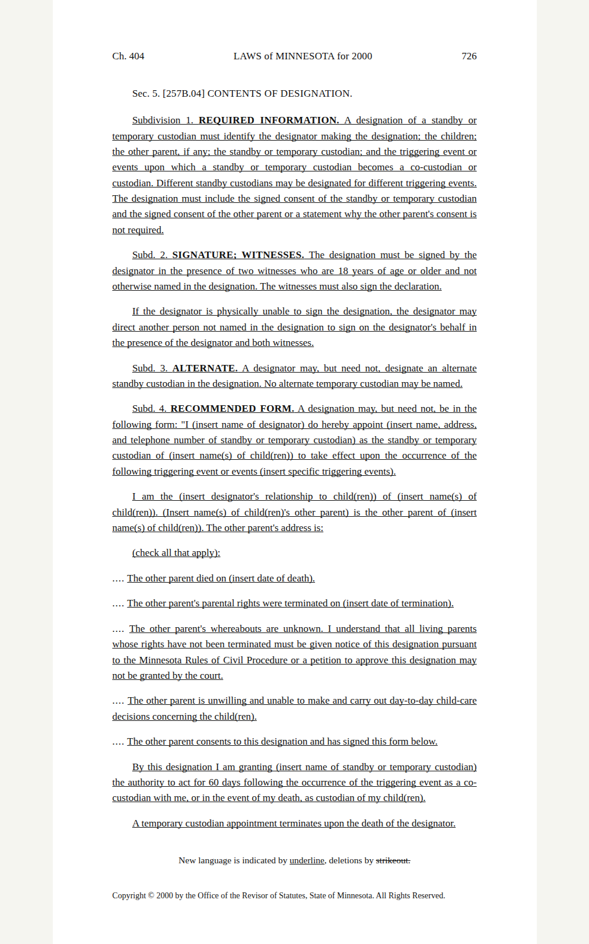Ch. 404 LAWS of MINNESOTA for 2000 726
Sec. 5. [257B.04] CONTENTS OF DESIGNATION.
Subdivision 1. REQUIRED INFORMATION. A designation of a standby or temporary custodian must identify the designator making the designation; the children; the other parent, if any; the standby or temporary custodian; and the triggering event or events upon which a standby or temporary custodian becomes a co-custodian or custodian. Different standby custodians may be designated for different triggering events. The designation must include the signed consent of the standby or temporary custodian and the signed consent of the other parent or a statement why the other parent's consent is not required.
Subd. 2. SIGNATURE; WITNESSES. The designation must be signed by the designator in the presence of two witnesses who are 18 years of age or older and not otherwise named in the designation. The witnesses must also sign the declaration.
If the designator is physically unable to sign the designation, the designator may direct another person not named in the designation to sign on the designator's behalf in the presence of the designator and both witnesses.
Subd. 3. ALTERNATE. A designator may, but need not, designate an alternate standby custodian in the designation. No alternate temporary custodian may be named.
Subd. 4. RECOMMENDED FORM. A designation may, but need not, be in the following form: "I (insert name of designator) do hereby appoint (insert name, address, and telephone number of standby or temporary custodian) as the standby or temporary custodian of (insert name(s) of child(ren)) to take effect upon the occurrence of the following triggering event or events (insert specific triggering events).
I am the (insert designator's relationship to child(ren)) of (insert name(s) of child(ren)). (Insert name(s) of child(ren)'s other parent) is the other parent of (insert name(s) of child(ren)). The other parent's address is:
(check all that apply):
.... The other parent died on (insert date of death).
.... The other parent's parental rights were terminated on (insert date of termination).
.... The other parent's whereabouts are unknown. I understand that all living parents whose rights have not been terminated must be given notice of this designation pursuant to the Minnesota Rules of Civil Procedure or a petition to approve this designation may not be granted by the court.
.... The other parent is unwilling and unable to make and carry out day-to-day child-care decisions concerning the child(ren).
.... The other parent consents to this designation and has signed this form below.
By this designation I am granting (insert name of standby or temporary custodian) the authority to act for 60 days following the occurrence of the triggering event as a co-custodian with me, or in the event of my death, as custodian of my child(ren).
A temporary custodian appointment terminates upon the death of the designator.
New language is indicated by underline, deletions by strikeout.
Copyright © 2000 by the Office of the Revisor of Statutes, State of Minnesota. All Rights Reserved.